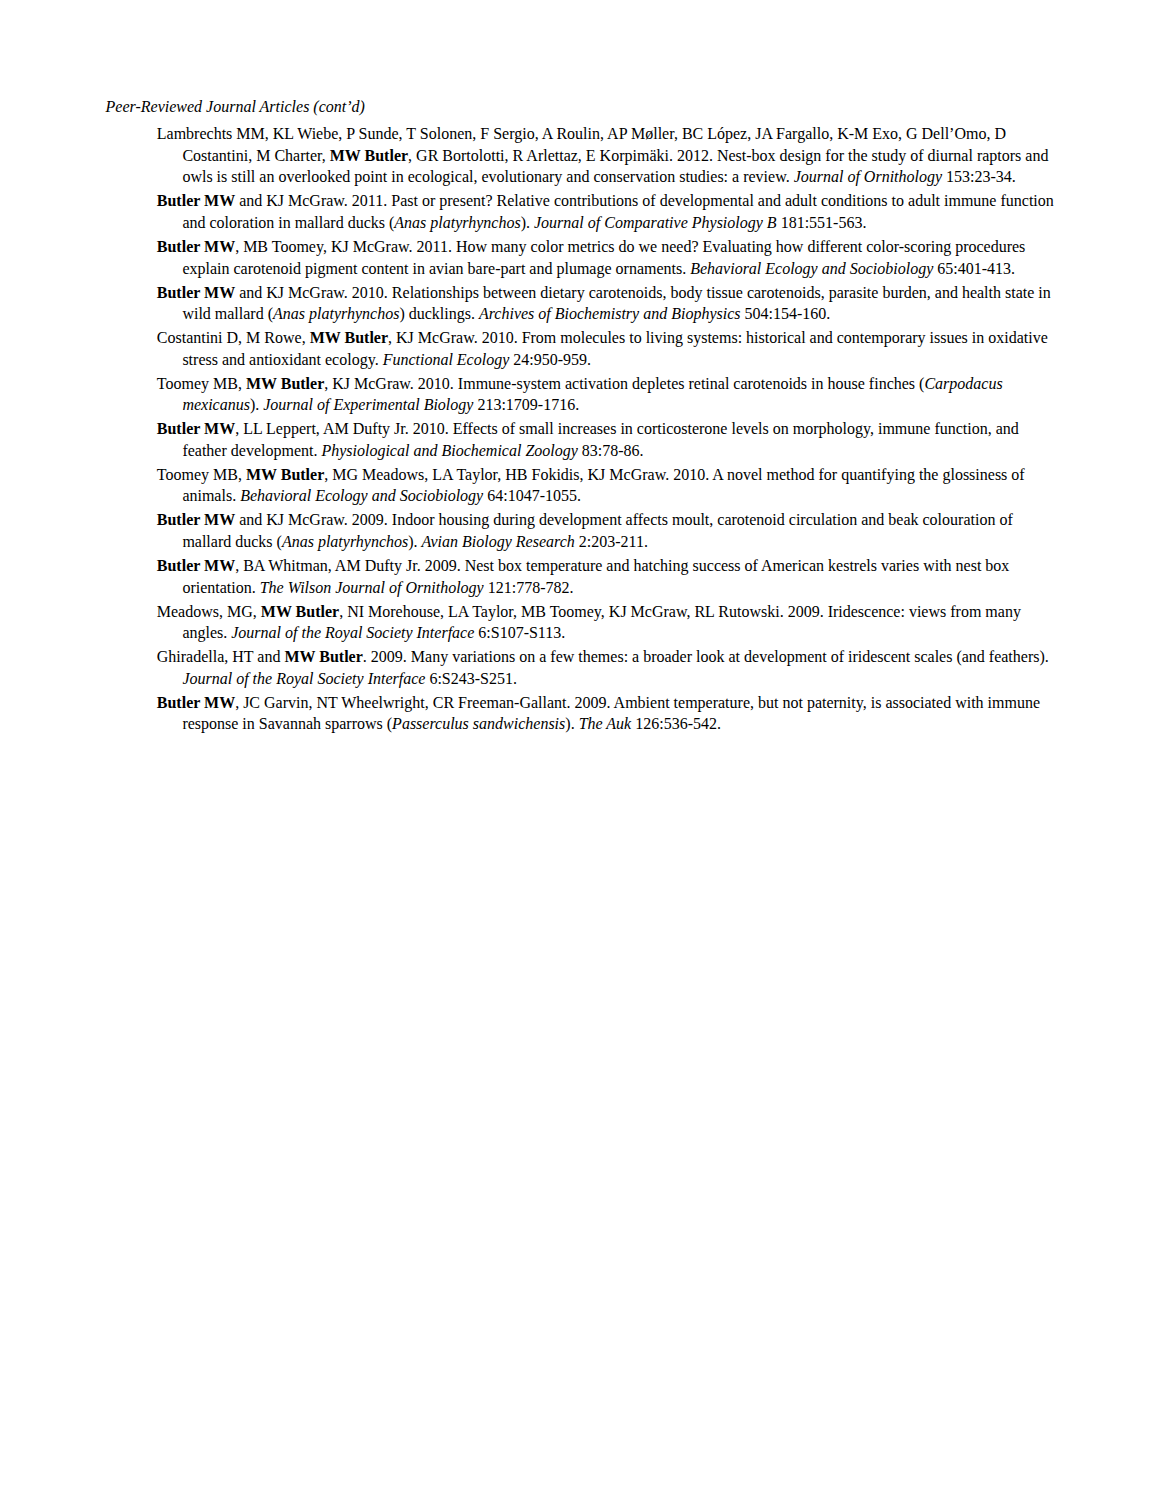Peer-Reviewed Journal Articles (cont’d)
Lambrechts MM, KL Wiebe, P Sunde, T Solonen, F Sergio, A Roulin, AP Møller, BC López, JA Fargallo, K-M Exo, G Dell’Omo, D Costantini, M Charter, MW Butler, GR Bortolotti, R Arlettaz, E Korpimäki. 2012. Nest-box design for the study of diurnal raptors and owls is still an overlooked point in ecological, evolutionary and conservation studies: a review. Journal of Ornithology 153:23-34.
Butler MW and KJ McGraw. 2011. Past or present? Relative contributions of developmental and adult conditions to adult immune function and coloration in mallard ducks (Anas platyrhynchos). Journal of Comparative Physiology B 181:551-563.
Butler MW, MB Toomey, KJ McGraw. 2011. How many color metrics do we need? Evaluating how different color-scoring procedures explain carotenoid pigment content in avian bare-part and plumage ornaments. Behavioral Ecology and Sociobiology 65:401-413.
Butler MW and KJ McGraw. 2010. Relationships between dietary carotenoids, body tissue carotenoids, parasite burden, and health state in wild mallard (Anas platyrhynchos) ducklings. Archives of Biochemistry and Biophysics 504:154-160.
Costantini D, M Rowe, MW Butler, KJ McGraw. 2010. From molecules to living systems: historical and contemporary issues in oxidative stress and antioxidant ecology. Functional Ecology 24:950-959.
Toomey MB, MW Butler, KJ McGraw. 2010. Immune-system activation depletes retinal carotenoids in house finches (Carpodacus mexicanus). Journal of Experimental Biology 213:1709-1716.
Butler MW, LL Leppert, AM Dufty Jr. 2010. Effects of small increases in corticosterone levels on morphology, immune function, and feather development. Physiological and Biochemical Zoology 83:78-86.
Toomey MB, MW Butler, MG Meadows, LA Taylor, HB Fokidis, KJ McGraw. 2010. A novel method for quantifying the glossiness of animals. Behavioral Ecology and Sociobiology 64:1047-1055.
Butler MW and KJ McGraw. 2009. Indoor housing during development affects moult, carotenoid circulation and beak colouration of mallard ducks (Anas platyrhynchos). Avian Biology Research 2:203-211.
Butler MW, BA Whitman, AM Dufty Jr. 2009. Nest box temperature and hatching success of American kestrels varies with nest box orientation. The Wilson Journal of Ornithology 121:778-782.
Meadows, MG, MW Butler, NI Morehouse, LA Taylor, MB Toomey, KJ McGraw, RL Rutowski. 2009. Iridescence: views from many angles. Journal of the Royal Society Interface 6:S107-S113.
Ghiradella, HT and MW Butler. 2009. Many variations on a few themes: a broader look at development of iridescent scales (and feathers). Journal of the Royal Society Interface 6:S243-S251.
Butler MW, JC Garvin, NT Wheelwright, CR Freeman-Gallant. 2009. Ambient temperature, but not paternity, is associated with immune response in Savannah sparrows (Passerculus sandwichensis). The Auk 126:536-542.